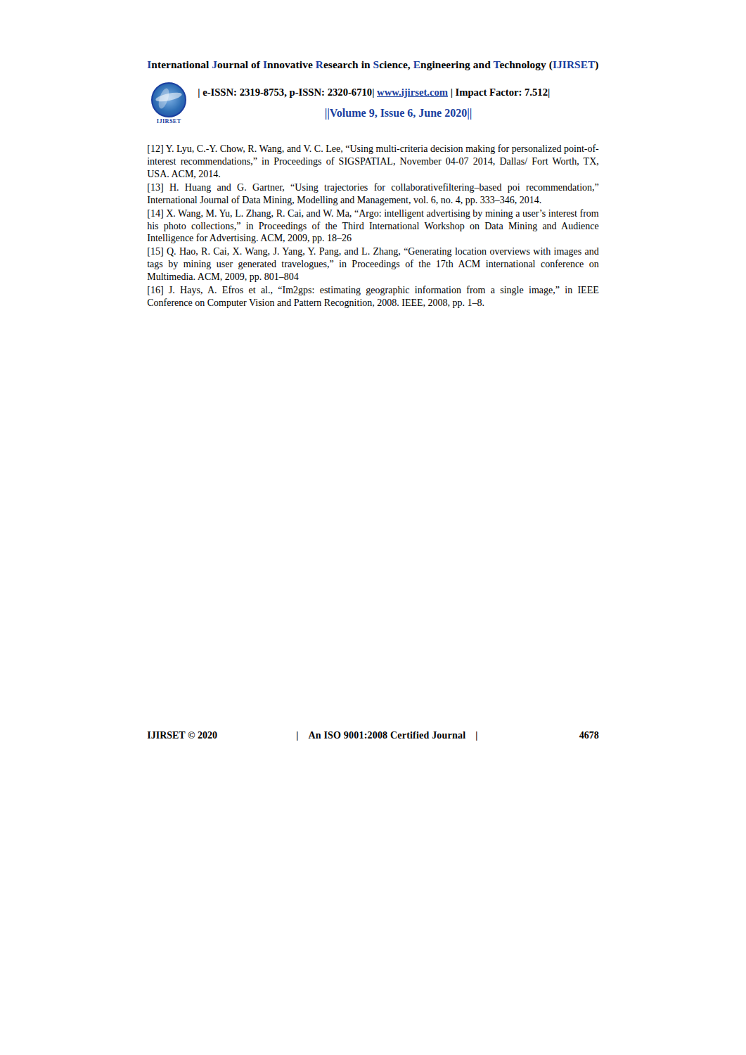International Journal of Innovative Research in Science, Engineering and Technology (IJIRSET)
IJIRSET
| e-ISSN: 2319-8753, p-ISSN: 2320-6710| www.ijirset.com | Impact Factor: 7.512|
||Volume 9, Issue 6, June 2020||
[12] Y. Lyu, C.-Y. Chow, R. Wang, and V. C. Lee, “Using multi-criteria decision making for personalized point-of-interest recommendations,” in Proceedings of SIGSPATIAL, November 04-07 2014, Dallas/ Fort Worth, TX, USA. ACM, 2014.
[13] H. Huang and G. Gartner, “Using trajectories for collaborativefiltering–based poi recommendation,” International Journal of Data Mining, Modelling and Management, vol. 6, no. 4, pp. 333–346, 2014.
[14] X. Wang, M. Yu, L. Zhang, R. Cai, and W. Ma, “Argo: intelligent advertising by mining a user’s interest from his photo collections,” in Proceedings of the Third International Workshop on Data Mining and Audience Intelligence for Advertising. ACM, 2009, pp. 18–26
[15] Q. Hao, R. Cai, X. Wang, J. Yang, Y. Pang, and L. Zhang, “Generating location overviews with images and tags by mining user generated travelogues,” in Proceedings of the 17th ACM international conference on Multimedia. ACM, 2009, pp. 801–804
[16] J. Hays, A. Efros et al., “Im2gps: estimating geographic information from a single image,” in IEEE Conference on Computer Vision and Pattern Recognition, 2008. IEEE, 2008, pp. 1–8.
IJIRSET © 2020
|An ISO 9001:2008 Certified Journal|
4678